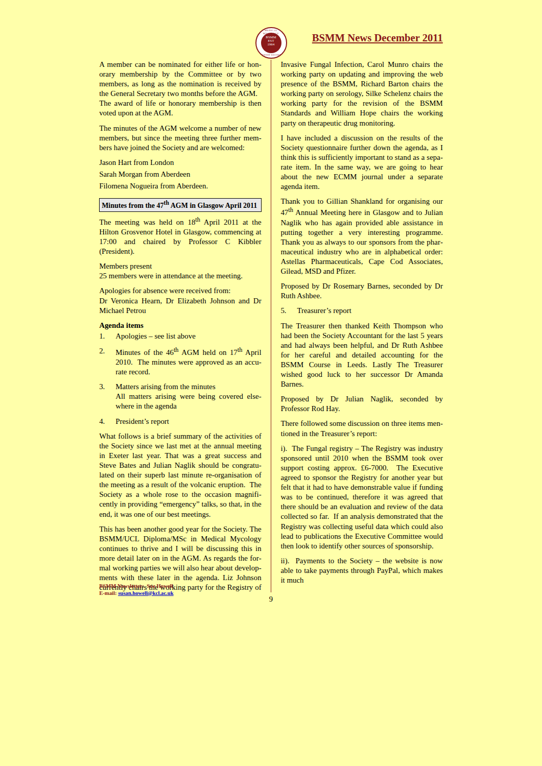MEDICAL MYCOLOGY
BSMM
EST
1964
BRITISH SOCIETY
BSMM News December 2011
A member can be nominated for either life or honorary membership by the Committee or by two members, as long as the nomination is received by the General Secretary two months before the AGM. The award of life or honorary membership is then voted upon at the AGM.
The minutes of the AGM welcome a number of new members, but since the meeting three further members have joined the Society and are welcomed:
Jason Hart from London
Sarah Morgan from Aberdeen
Filomena Nogueira from Aberdeen.
Minutes from the 47th AGM in Glasgow April 2011
The meeting was held on 18th April 2011 at the Hilton Grosvenor Hotel in Glasgow, commencing at 17:00 and chaired by Professor C Kibbler (President).
Members present
25 members were in attendance at the meeting.
Apologies for absence were received from:
Dr Veronica Hearn, Dr Elizabeth Johnson and Dr Michael Petrou
Agenda items
1.
Apologies – see list above
2.
Minutes of the 46th AGM held on 17th April 2010. The minutes were approved as an accurate record.
3.
Matters arising from the minutes
All matters arising were being covered elsewhere in the agenda
4.
President’s report
What follows is a brief summary of the activities of the Society since we last met at the annual meeting in Exeter last year. That was a great success and Steve Bates and Julian Naglik should be congratulated on their superb last minute re-organisation of the meeting as a result of the volcanic eruption. The Society as a whole rose to the occasion magnificently in providing “emergency” talks, so that, in the end, it was one of our best meetings.
This has been another good year for the Society. The BSMM/UCL Diploma/MSc in Medical Mycology continues to thrive and I will be discussing this in more detail later on in the AGM. As regards the formal working parties we will also hear about developments with these later in the agenda. Liz Johnson currently chairs the working party for the Registry of Invasive Fungal Infection, Carol Munro chairs the working party on updating and improving the web presence of the BSMM, Richard Barton chairs the working party on serology, Silke Schelenz chairs the working party for the revision of the BSMM Standards and William Hope chairs the working party on therapeutic drug monitoring.
I have included a discussion on the results of the Society questionnaire further down the agenda, as I think this is sufficiently important to stand as a separate item. In the same way, we are going to hear about the new ECMM journal under a separate agenda item.
Thank you to Gillian Shankland for organising our 47th Annual Meeting here in Glasgow and to Julian Naglik who has again provided able assistance in putting together a very interesting programme. Thank you as always to our sponsors from the pharmaceutical industry who are in alphabetical order: Astellas Pharmaceuticals, Cape Cod Associates, Gilead, MSD and Pfizer.
Proposed by Dr Rosemary Barnes, seconded by Dr Ruth Ashbee.
5.
Treasurer’s report
The Treasurer then thanked Keith Thompson who had been the Society Accountant for the last 5 years and had always been helpful, and Dr Ruth Ashbee for her careful and detailed accounting for the BSMM Course in Leeds. Lastly The Treasurer wished good luck to her successor Dr Amanda Barnes.
Proposed by Dr Julian Naglik, seconded by Professor Rod Hay.
There followed some discussion on three items mentioned in the Treasurer’s report:
i). The Fungal registry – The Registry was industry sponsored until 2010 when the BSMM took over support costing approx. £6-7000. The Executive agreed to sponsor the Registry for another year but felt that it had to have demonstrable value if funding was to be continued, therefore it was agreed that there should be an evaluation and review of the data collected so far. If an analysis demonstrated that the Registry was collecting useful data which could also lead to publications the Executive Committee would then look to identify other sources of sponsorship.
ii). Payments to the Society – the website is now able to take payments through PayPal, which makes it much
BSMM Newsletter: Sue Howell
E-mail: susan.howell@kcl.ac.uk
9